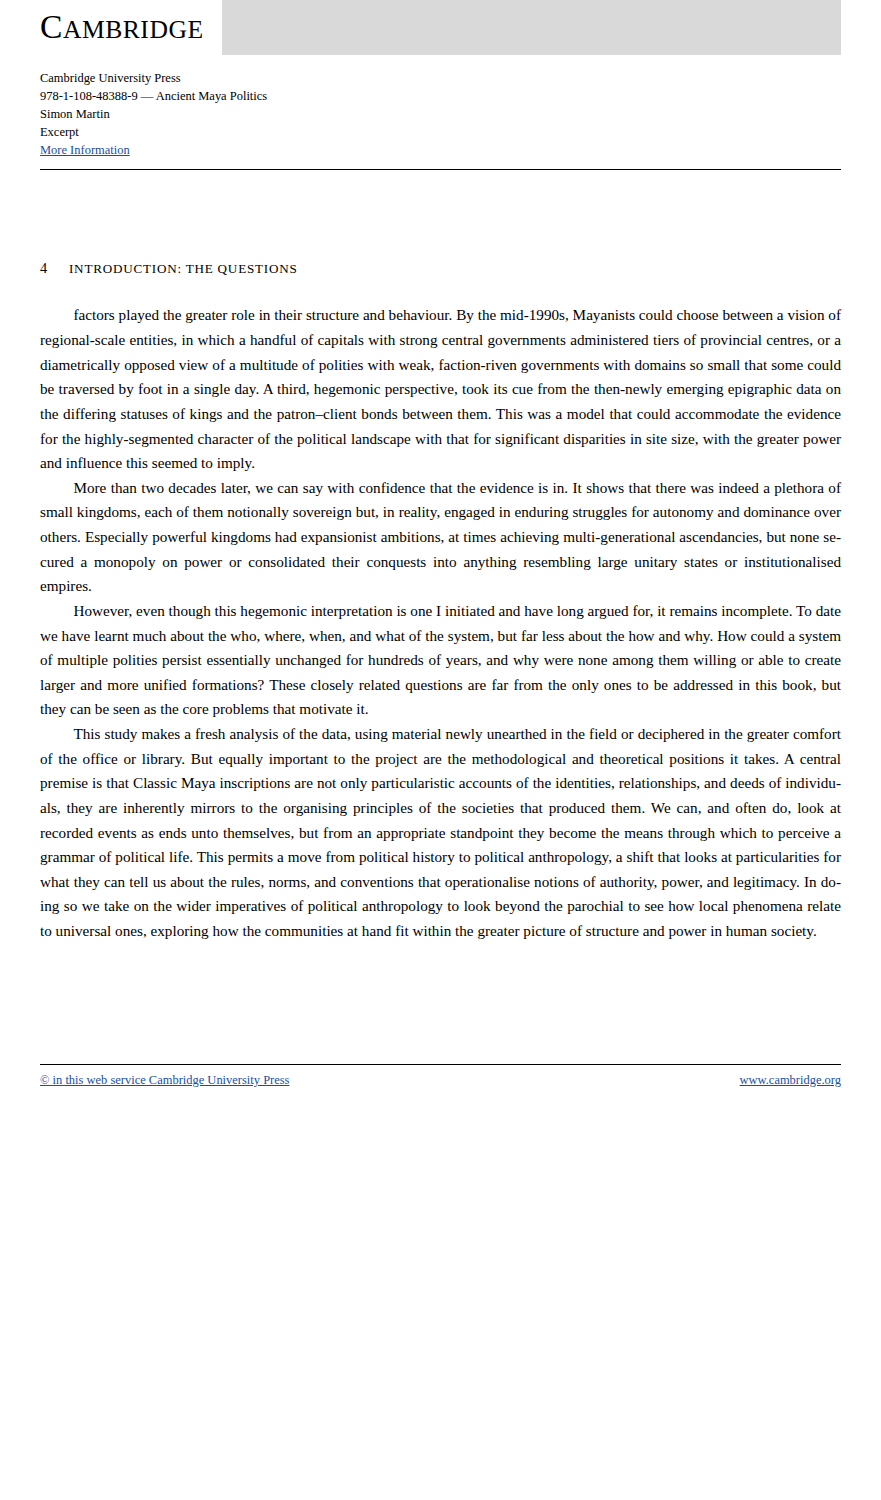CAMBRIDGE
Cambridge University Press
978-1-108-48388-9 — Ancient Maya Politics
Simon Martin
Excerpt
More Information
4 Introduction: The Questions
factors played the greater role in their structure and behaviour. By the mid-1990s, Mayanists could choose between a vision of regional-scale entities, in which a handful of capitals with strong central governments administered tiers of provincial centres, or a diametrically opposed view of a multitude of polities with weak, faction-riven governments with domains so small that some could be traversed by foot in a single day. A third, hegemonic perspective, took its cue from the then-newly emerging epigraphic data on the differing statuses of kings and the patron–client bonds between them. This was a model that could accommodate the evidence for the highly-segmented character of the political landscape with that for significant disparities in site size, with the greater power and influence this seemed to imply.
More than two decades later, we can say with confidence that the evidence is in. It shows that there was indeed a plethora of small kingdoms, each of them notionally sovereign but, in reality, engaged in enduring struggles for autonomy and dominance over others. Especially powerful kingdoms had expansionist ambitions, at times achieving multi-generational ascendancies, but none secured a monopoly on power or consolidated their conquests into anything resembling large unitary states or institutionalised empires.
However, even though this hegemonic interpretation is one I initiated and have long argued for, it remains incomplete. To date we have learnt much about the who, where, when, and what of the system, but far less about the how and why. How could a system of multiple polities persist essentially unchanged for hundreds of years, and why were none among them willing or able to create larger and more unified formations? These closely related questions are far from the only ones to be addressed in this book, but they can be seen as the core problems that motivate it.
This study makes a fresh analysis of the data, using material newly unearthed in the field or deciphered in the greater comfort of the office or library. But equally important to the project are the methodological and theoretical positions it takes. A central premise is that Classic Maya inscriptions are not only particularistic accounts of the identities, relationships, and deeds of individuals, they are inherently mirrors to the organising principles of the societies that produced them. We can, and often do, look at recorded events as ends unto themselves, but from an appropriate standpoint they become the means through which to perceive a grammar of political life. This permits a move from political history to political anthropology, a shift that looks at particularities for what they can tell us about the rules, norms, and conventions that operationalise notions of authority, power, and legitimacy. In doing so we take on the wider imperatives of political anthropology to look beyond the parochial to see how local phenomena relate to universal ones, exploring how the communities at hand fit within the greater picture of structure and power in human society.
© in this web service Cambridge University Press www.cambridge.org